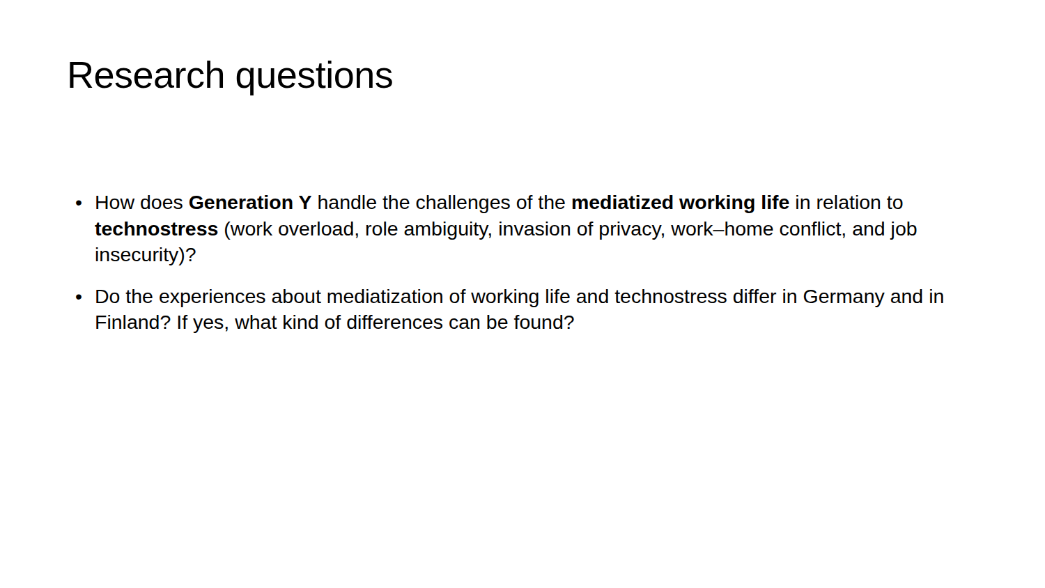Research questions
How does Generation Y handle the challenges of the mediatized working life in relation to technostress (work overload, role ambiguity, invasion of privacy, work–home conflict, and job insecurity)?
Do the experiences about mediatization of working life and technostress differ in Germany and in Finland? If yes, what kind of differences can be found?